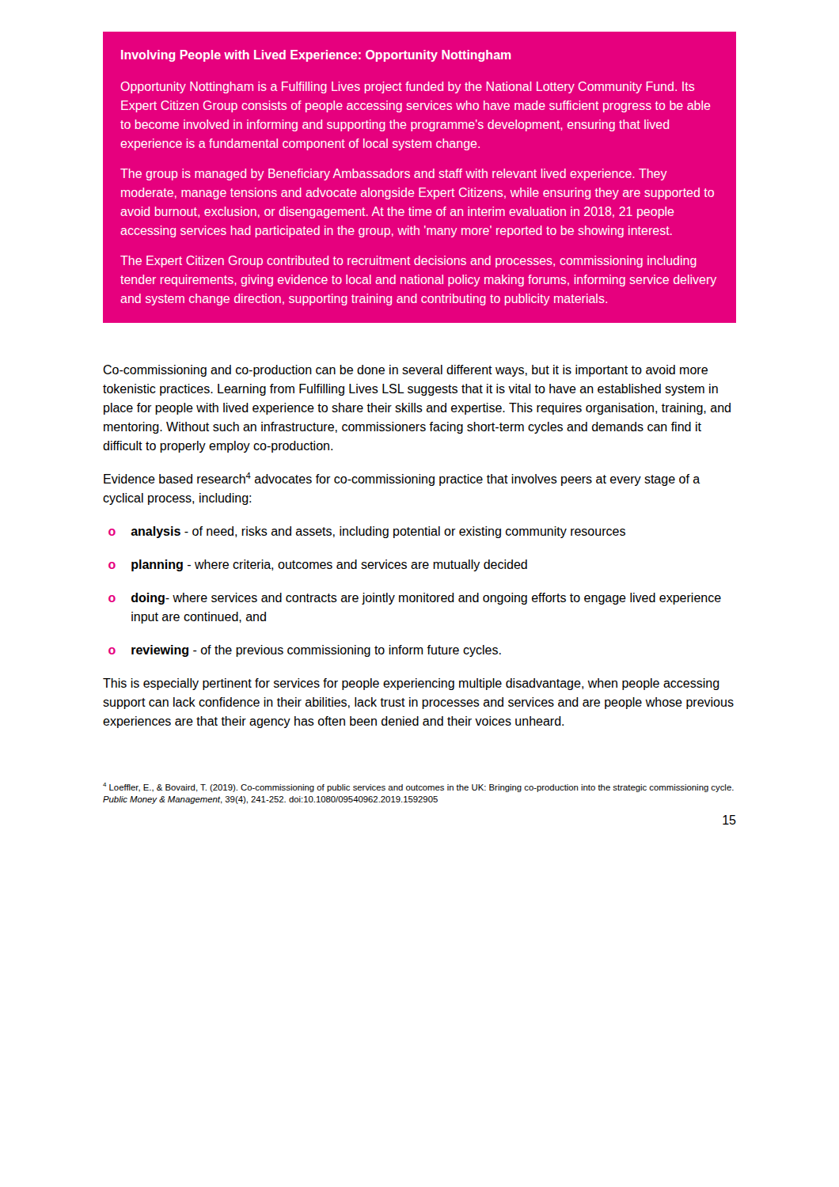Involving People with Lived Experience: Opportunity Nottingham
Opportunity Nottingham is a Fulfilling Lives project funded by the National Lottery Community Fund. Its Expert Citizen Group consists of people accessing services who have made sufficient progress to be able to become involved in informing and supporting the programme's development, ensuring that lived experience is a fundamental component of local system change.
The group is managed by Beneficiary Ambassadors and staff with relevant lived experience. They moderate, manage tensions and advocate alongside Expert Citizens, while ensuring they are supported to avoid burnout, exclusion, or disengagement. At the time of an interim evaluation in 2018, 21 people accessing services had participated in the group, with 'many more' reported to be showing interest.
The Expert Citizen Group contributed to recruitment decisions and processes, commissioning including tender requirements, giving evidence to local and national policy making forums, informing service delivery and system change direction, supporting training and contributing to publicity materials.
Co-commissioning and co-production can be done in several different ways, but it is important to avoid more tokenistic practices. Learning from Fulfilling Lives LSL suggests that it is vital to have an established system in place for people with lived experience to share their skills and expertise. This requires organisation, training, and mentoring. Without such an infrastructure, commissioners facing short-term cycles and demands can find it difficult to properly employ co-production.
Evidence based research4 advocates for co-commissioning practice that involves peers at every stage of a cyclical process, including:
analysis - of need, risks and assets, including potential or existing community resources
planning - where criteria, outcomes and services are mutually decided
doing- where services and contracts are jointly monitored and ongoing efforts to engage lived experience input are continued, and
reviewing - of the previous commissioning to inform future cycles.
This is especially pertinent for services for people experiencing multiple disadvantage, when people accessing support can lack confidence in their abilities, lack trust in processes and services and are people whose previous experiences are that their agency has often been denied and their voices unheard.
4 Loeffler, E., & Bovaird, T. (2019). Co-commissioning of public services and outcomes in the UK: Bringing co-production into the strategic commissioning cycle. Public Money & Management, 39(4), 241-252. doi:10.1080/09540962.2019.1592905
15